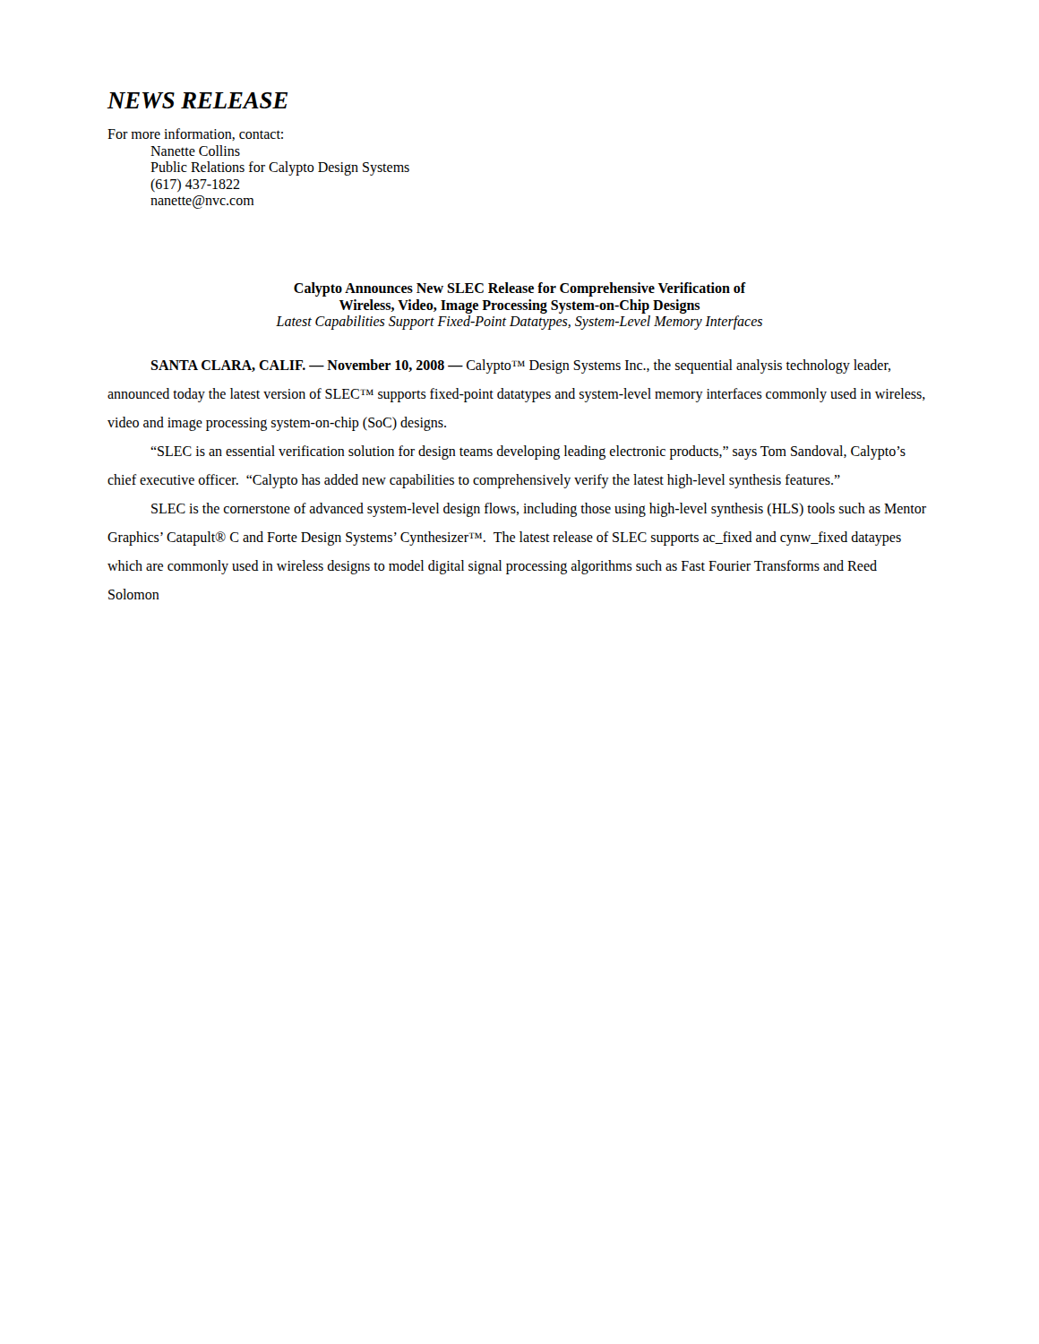NEWS RELEASE
For more information, contact:
Nanette Collins
Public Relations for Calypto Design Systems
(617) 437-1822
nanette@nvc.com
Calypto Announces New SLEC Release for Comprehensive Verification of
Wireless, Video, Image Processing System-on-Chip Designs
Latest Capabilities Support Fixed-Point Datatypes, System-Level Memory Interfaces
SANTA CLARA, CALIF. — November 10, 2008 — Calypto™ Design Systems Inc., the sequential analysis technology leader, announced today the latest version of SLEC™ supports fixed-point datatypes and system-level memory interfaces commonly used in wireless, video and image processing system-on-chip (SoC) designs.
“SLEC is an essential verification solution for design teams developing leading electronic products,” says Tom Sandoval, Calypto’s chief executive officer. “Calypto has added new capabilities to comprehensively verify the latest high-level synthesis features.”
SLEC is the cornerstone of advanced system-level design flows, including those using high-level synthesis (HLS) tools such as Mentor Graphics’ Catapult® C and Forte Design Systems’ Cynthesizer™. The latest release of SLEC supports ac_fixed and cynw_fixed dataypes which are commonly used in wireless designs to model digital signal processing algorithms such as Fast Fourier Transforms and Reed Solomon